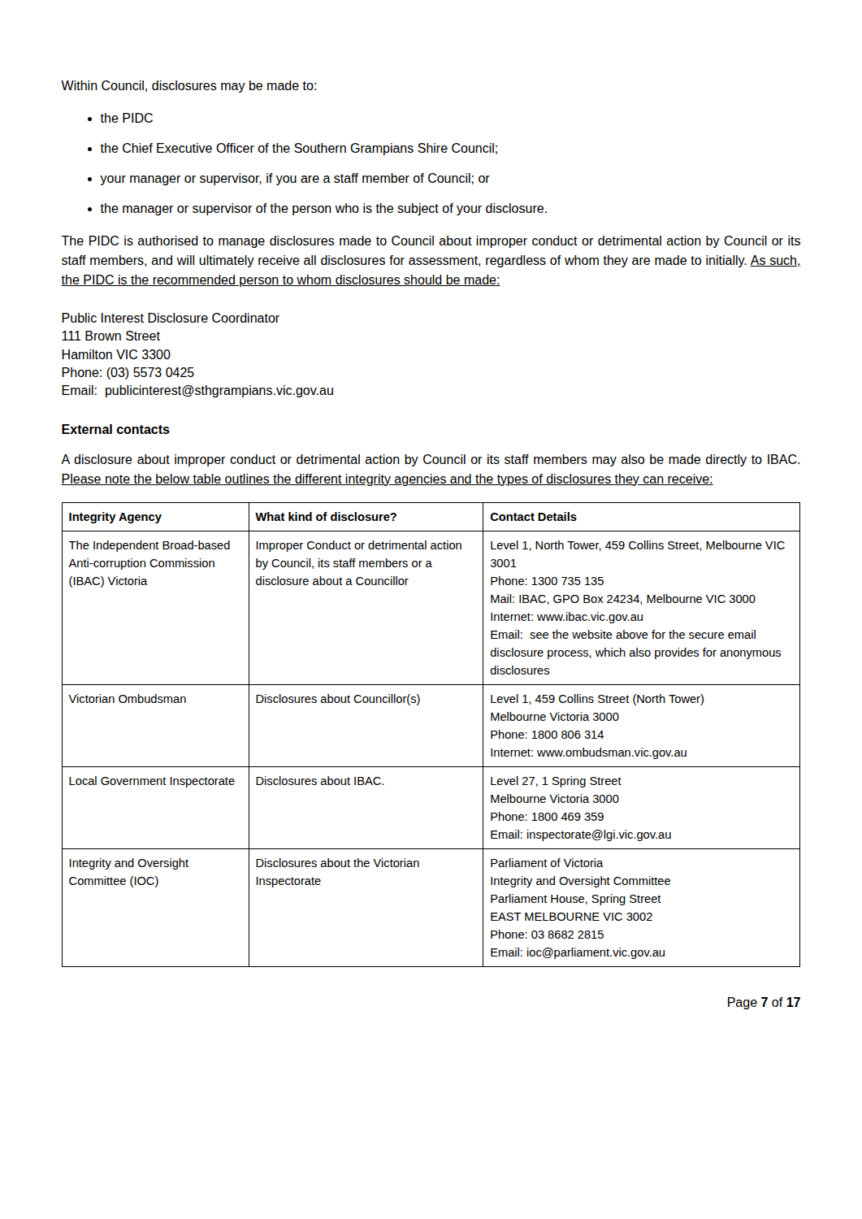Within Council, disclosures may be made to:
the PIDC
the Chief Executive Officer of the Southern Grampians Shire Council;
your manager or supervisor, if you are a staff member of Council; or
the manager or supervisor of the person who is the subject of your disclosure.
The PIDC is authorised to manage disclosures made to Council about improper conduct or detrimental action by Council or its staff members, and will ultimately receive all disclosures for assessment, regardless of whom they are made to initially. As such, the PIDC is the recommended person to whom disclosures should be made:
Public Interest Disclosure Coordinator
111 Brown Street
Hamilton VIC 3300
Phone: (03) 5573 0425
Email: publicinterest@sthgrampians.vic.gov.au
External contacts
A disclosure about improper conduct or detrimental action by Council or its staff members may also be made directly to IBAC. Please note the below table outlines the different integrity agencies and the types of disclosures they can receive:
| Integrity Agency | What kind of disclosure? | Contact Details |
| --- | --- | --- |
| The Independent Broad-based Anti-corruption Commission (IBAC) Victoria | Improper Conduct or detrimental action by Council, its staff members or a disclosure about a Councillor | Level 1, North Tower, 459 Collins Street, Melbourne VIC 3001 Phone: 1300 735 135 Mail: IBAC, GPO Box 24234, Melbourne VIC 3000 Internet: www.ibac.vic.gov.au Email: see the website above for the secure email disclosure process, which also provides for anonymous disclosures |
| Victorian Ombudsman | Disclosures about Councillor(s) | Level 1, 459 Collins Street (North Tower) Melbourne Victoria 3000 Phone: 1800 806 314 Internet: www.ombudsman.vic.gov.au |
| Local Government Inspectorate | Disclosures about IBAC. | Level 27, 1 Spring Street Melbourne Victoria 3000 Phone: 1800 469 359 Email: inspectorate@lgi.vic.gov.au |
| Integrity and Oversight Committee (IOC) | Disclosures about the Victorian Inspectorate | Parliament of Victoria Integrity and Oversight Committee Parliament House, Spring Street EAST MELBOURNE VIC 3002 Phone: 03 8682 2815 Email: ioc@parliament.vic.gov.au |
Page 7 of 17